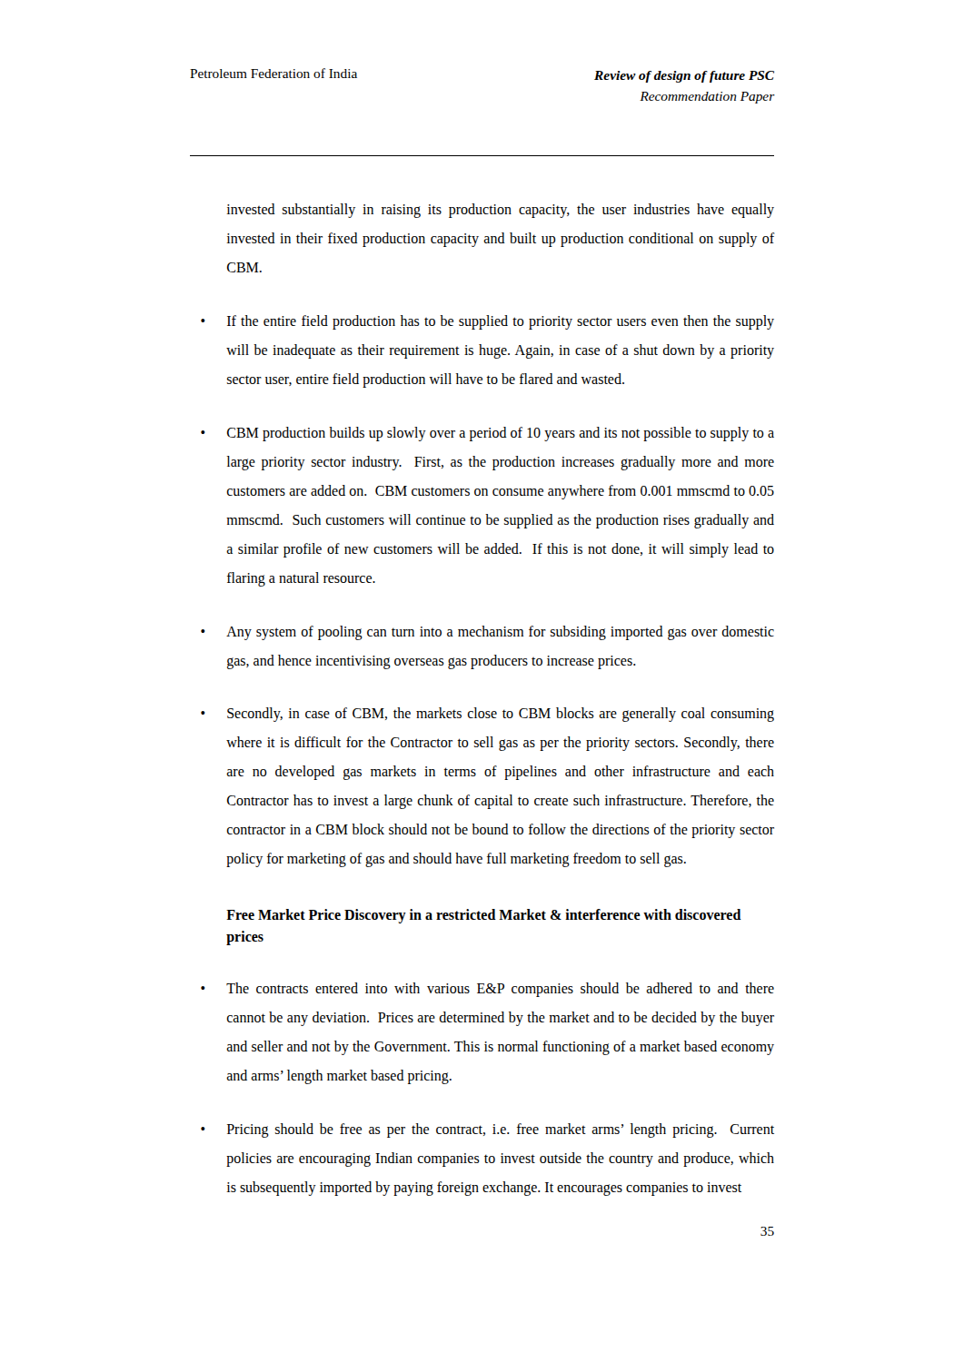Petroleum Federation of India
Review of design of future PSC
Recommendation Paper
invested substantially in raising its production capacity, the user industries have equally invested in their fixed production capacity and built up production conditional on supply of CBM.
If the entire field production has to be supplied to priority sector users even then the supply will be inadequate as their requirement is huge. Again, in case of a shut down by a priority sector user, entire field production will have to be flared and wasted.
CBM production builds up slowly over a period of 10 years and its not possible to supply to a large priority sector industry. First, as the production increases gradually more and more customers are added on. CBM customers on consume anywhere from 0.001 mmscmd to 0.05 mmscmd. Such customers will continue to be supplied as the production rises gradually and a similar profile of new customers will be added. If this is not done, it will simply lead to flaring a natural resource.
Any system of pooling can turn into a mechanism for subsiding imported gas over domestic gas, and hence incentivising overseas gas producers to increase prices.
Secondly, in case of CBM, the markets close to CBM blocks are generally coal consuming where it is difficult for the Contractor to sell gas as per the priority sectors. Secondly, there are no developed gas markets in terms of pipelines and other infrastructure and each Contractor has to invest a large chunk of capital to create such infrastructure. Therefore, the contractor in a CBM block should not be bound to follow the directions of the priority sector policy for marketing of gas and should have full marketing freedom to sell gas.
Free Market Price Discovery in a restricted Market & interference with discovered prices
The contracts entered into with various E&P companies should be adhered to and there cannot be any deviation. Prices are determined by the market and to be decided by the buyer and seller and not by the Government. This is normal functioning of a market based economy and arms’ length market based pricing.
Pricing should be free as per the contract, i.e. free market arms’ length pricing. Current policies are encouraging Indian companies to invest outside the country and produce, which is subsequently imported by paying foreign exchange. It encourages companies to invest
35